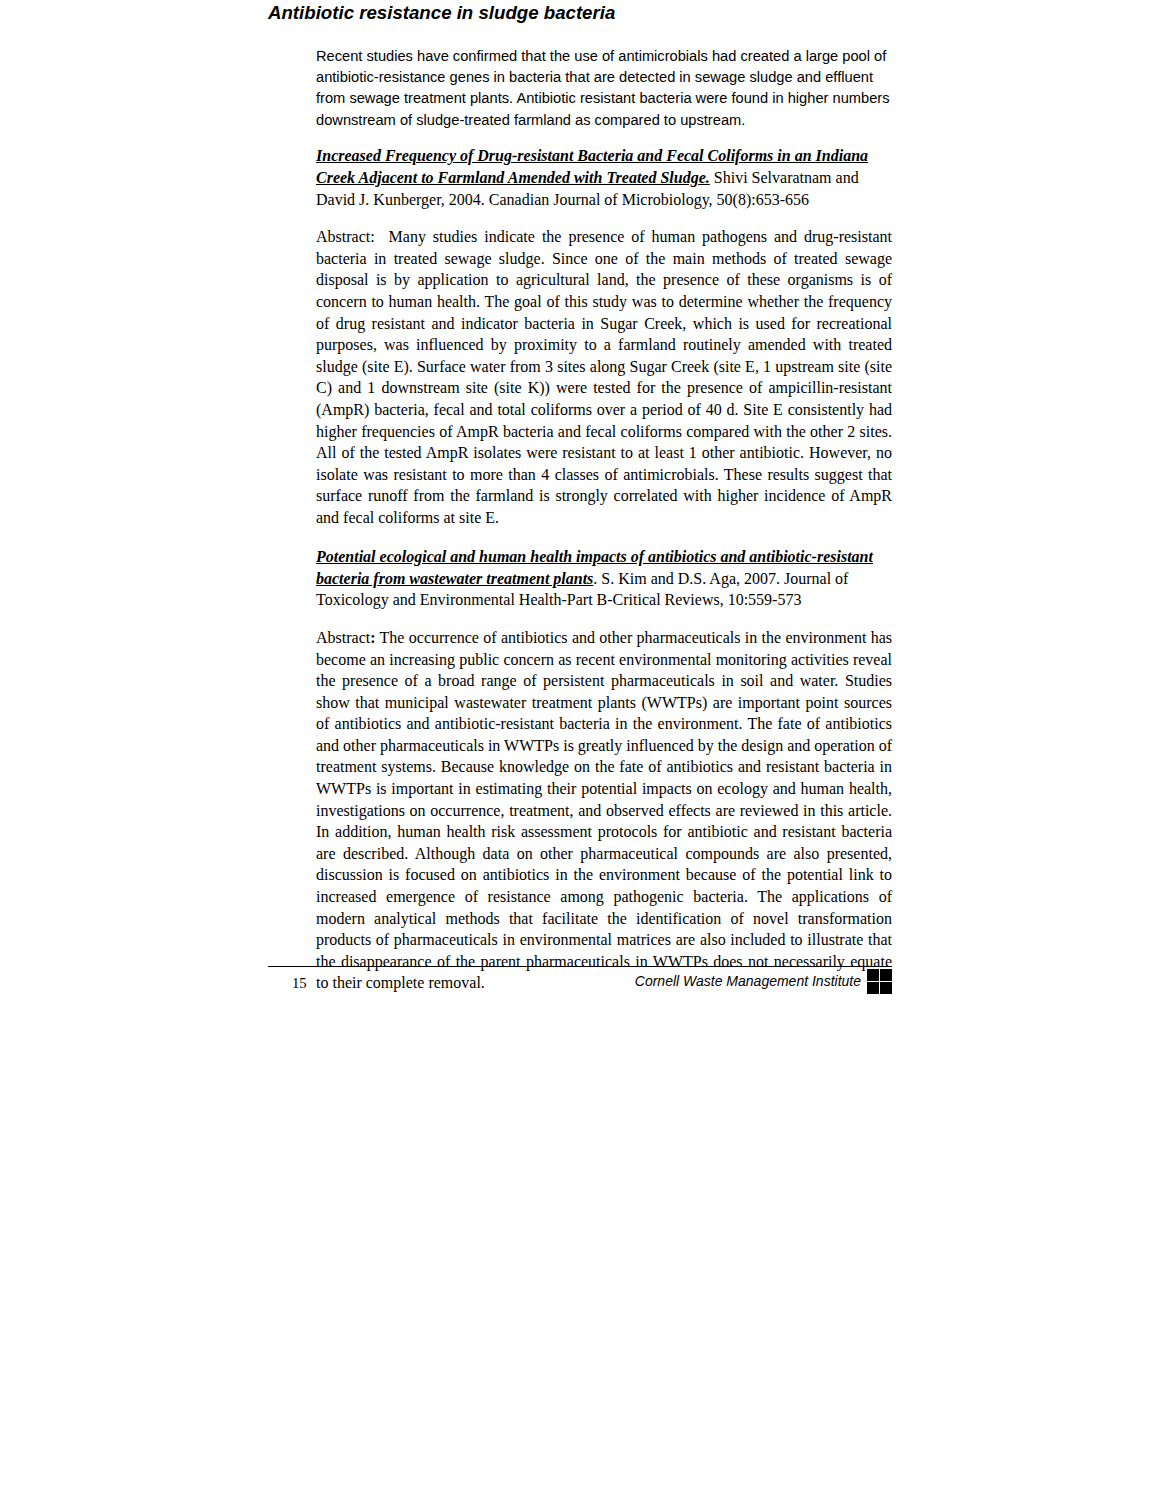Antibiotic resistance in sludge bacteria
Recent studies have confirmed that the use of antimicrobials had created a large pool of antibiotic-resistance genes in bacteria that are detected in sewage sludge and effluent from sewage treatment plants. Antibiotic resistant bacteria were found in higher numbers downstream of sludge-treated farmland as compared to upstream.
Increased Frequency of Drug-resistant Bacteria and Fecal Coliforms in an Indiana Creek Adjacent to Farmland Amended with Treated Sludge. Shivi Selvaratnam and David J. Kunberger, 2004. Canadian Journal of Microbiology, 50(8):653-656
Abstract: Many studies indicate the presence of human pathogens and drug-resistant bacteria in treated sewage sludge. Since one of the main methods of treated sewage disposal is by application to agricultural land, the presence of these organisms is of concern to human health. The goal of this study was to determine whether the frequency of drug resistant and indicator bacteria in Sugar Creek, which is used for recreational purposes, was influenced by proximity to a farmland routinely amended with treated sludge (site E). Surface water from 3 sites along Sugar Creek (site E, 1 upstream site (site C) and 1 downstream site (site K)) were tested for the presence of ampicillin-resistant (AmpR) bacteria, fecal and total coliforms over a period of 40 d. Site E consistently had higher frequencies of AmpR bacteria and fecal coliforms compared with the other 2 sites. All of the tested AmpR isolates were resistant to at least 1 other antibiotic. However, no isolate was resistant to more than 4 classes of antimicrobials. These results suggest that surface runoff from the farmland is strongly correlated with higher incidence of AmpR and fecal coliforms at site E.
Potential ecological and human health impacts of antibiotics and antibiotic-resistant bacteria from wastewater treatment plants. S. Kim and D.S. Aga, 2007. Journal of Toxicology and Environmental Health-Part B-Critical Reviews, 10:559-573
Abstract: The occurrence of antibiotics and other pharmaceuticals in the environment has become an increasing public concern as recent environmental monitoring activities reveal the presence of a broad range of persistent pharmaceuticals in soil and water. Studies show that municipal wastewater treatment plants (WWTPs) are important point sources of antibiotics and antibiotic-resistant bacteria in the environment. The fate of antibiotics and other pharmaceuticals in WWTPs is greatly influenced by the design and operation of treatment systems. Because knowledge on the fate of antibiotics and resistant bacteria in WWTPs is important in estimating their potential impacts on ecology and human health, investigations on occurrence, treatment, and observed effects are reviewed in this article. In addition, human health risk assessment protocols for antibiotic and resistant bacteria are described. Although data on other pharmaceutical compounds are also presented, discussion is focused on antibiotics in the environment because of the potential link to increased emergence of resistance among pathogenic bacteria. The applications of modern analytical methods that facilitate the identification of novel transformation products of pharmaceuticals in environmental matrices are also included to illustrate that the disappearance of the parent pharmaceuticals in WWTPs does not necessarily equate to their complete removal.
15
Cornell Waste Management Institute